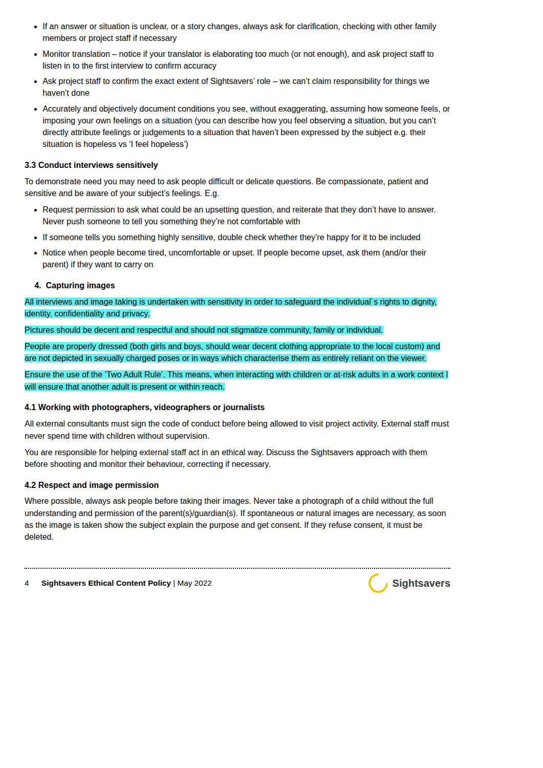If an answer or situation is unclear, or a story changes, always ask for clarification, checking with other family members or project staff if necessary
Monitor translation – notice if your translator is elaborating too much (or not enough), and ask project staff to listen in to the first interview to confirm accuracy
Ask project staff to confirm the exact extent of Sightsavers’ role – we can’t claim responsibility for things we haven’t done
Accurately and objectively document conditions you see, without exaggerating, assuming how someone feels, or imposing your own feelings on a situation (you can describe how you feel observing a situation, but you can’t directly attribute feelings or judgements to a situation that haven’t been expressed by the subject e.g. their situation is hopeless vs ‘I feel hopeless’)
3.3 Conduct interviews sensitively
To demonstrate need you may need to ask people difficult or delicate questions. Be compassionate, patient and sensitive and be aware of your subject’s feelings. E.g.
Request permission to ask what could be an upsetting question, and reiterate that they don’t have to answer. Never push someone to tell you something they’re not comfortable with
If someone tells you something highly sensitive, double check whether they’re happy for it to be included
Notice when people become tired, uncomfortable or upset. If people become upset, ask them (and/or their parent) if they want to carry on
4. Capturing images
All interviews and image taking is undertaken with sensitivity in order to safeguard the individual´s rights to dignity, identity, confidentiality and privacy.
Pictures should be decent and respectful and should not stigmatize community, family or individual.
People are properly dressed (both girls and boys, should wear decent clothing appropriate to the local custom) and are not depicted in sexually charged poses or in ways which characterise them as entirely reliant on the viewer.
Ensure the use of the ‘Two Adult Rule’. This means, when interacting with children or at-risk adults in a work context I will ensure that another adult is present or within reach.
4.1 Working with photographers, videographers or journalists
All external consultants must sign the code of conduct before being allowed to visit project activity. External staff must never spend time with children without supervision.
You are responsible for helping external staff act in an ethical way. Discuss the Sightsavers approach with them before shooting and monitor their behaviour, correcting if necessary.
4.2 Respect and image permission
Where possible, always ask people before taking their images. Never take a photograph of a child without the full understanding and permission of the parent(s)/guardian(s). If spontaneous or natural images are necessary, as soon as the image is taken show the subject explain the purpose and get consent. If they refuse consent, it must be deleted.
4 Sightsavers Ethical Content Policy | May 2022
Sightsavers